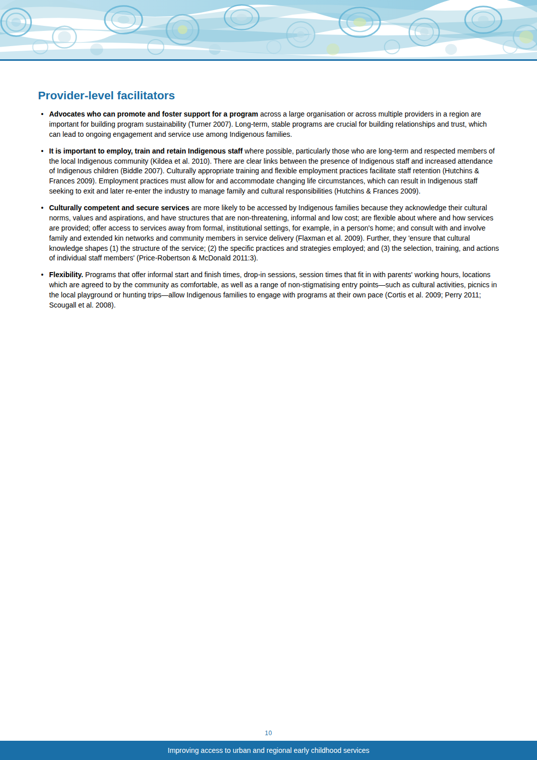Provider-level facilitators
Advocates who can promote and foster support for a program across a large organisation or across multiple providers in a region are important for building program sustainability (Turner 2007). Long-term, stable programs are crucial for building relationships and trust, which can lead to ongoing engagement and service use among Indigenous families.
It is important to employ, train and retain Indigenous staff where possible, particularly those who are long-term and respected members of the local Indigenous community (Kildea et al. 2010). There are clear links between the presence of Indigenous staff and increased attendance of Indigenous children (Biddle 2007). Culturally appropriate training and flexible employment practices facilitate staff retention (Hutchins & Frances 2009). Employment practices must allow for and accommodate changing life circumstances, which can result in Indigenous staff seeking to exit and later re-enter the industry to manage family and cultural responsibilities (Hutchins & Frances 2009).
Culturally competent and secure services are more likely to be accessed by Indigenous families because they acknowledge their cultural norms, values and aspirations, and have structures that are non-threatening, informal and low cost; are flexible about where and how services are provided; offer access to services away from formal, institutional settings, for example, in a person's home; and consult with and involve family and extended kin networks and community members in service delivery (Flaxman et al. 2009). Further, they 'ensure that cultural knowledge shapes (1) the structure of the service; (2) the specific practices and strategies employed; and (3) the selection, training, and actions of individual staff members' (Price-Robertson & McDonald 2011:3).
Flexibility. Programs that offer informal start and finish times, drop-in sessions, session times that fit in with parents' working hours, locations which are agreed to by the community as comfortable, as well as a range of non-stigmatising entry points—such as cultural activities, picnics in the local playground or hunting trips—allow Indigenous families to engage with programs at their own pace (Cortis et al. 2009; Perry 2011; Scougall et al. 2008).
10
Improving access to urban and regional early childhood services